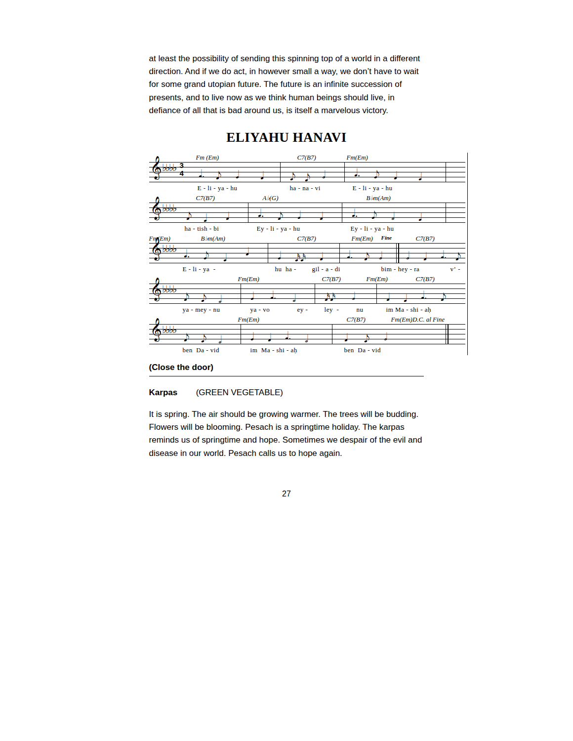at least the possibility of sending this spinning top of a world in a different direction. And if we do act, in however small a way, we don’t have to wait for some grand utopian future. The future is an infinite succession of presents, and to live now as we think human beings should live, in defiance of all that is bad around us, is itself a marvelous victory.
ELIYAHU HANAVI
Fm (Em) C7(B7) Fm(Em)
𝄞 ♭♭♭♭ 3
4 𝅘𝅥. 𝅘𝅥𝅮 𝅘𝅥 𝅘𝅥 𝅘𝅥𝅮 𝅘𝅥𝅮 𝅗𝅥 𝅘𝅥. 𝅘𝅥𝅮 𝅘𝅥 𝅘𝅥
E - li - ya - hu ha - na - vi E - li - ya - hu
C7(B7) A♭(G) B♭m(Am)
𝄞 ♭♭♭♭ 𝅘𝅥𝅮 𝅘𝅥 𝅘𝅥 𝅘𝅥. 𝅘𝅥𝅮 𝅘𝅥 𝅘𝅥 𝅘𝅥. 𝅘𝅥𝅮 𝅗𝅥 𝅘𝅥
ha - tish - bi Ey - li - ya - hu Ey - li - ya - hu
Fm(Em) B♭m(Am) C7(B7) Fm(Em) Fine C7(B7)
𝄞 ♭♭♭♭ 𝅘𝅥. 𝅘𝅥𝅮 𝅘𝅥 𝅘𝅥 𝅘𝅥 𝅘𝅥𝅯𝅘𝅥𝅯 𝅘𝅥 𝅘𝅥. 𝅘𝅥𝅮 𝅗𝅥 𝅗𝅥 𝅘𝅥 𝅘𝅥. 𝅘𝅥𝅮
E - li - ya - hu ha - gil - a - di bim - hey - ra v’ -
Fm(Em) C7(B7) Fm(Em) C7(B7)
𝄞 ♭♭♭♭ 𝅘𝅥𝅮 𝅘𝅥𝅮 𝅗𝅥 𝅘𝅥 𝅘𝅥. 𝅗𝅥 𝅘𝅥𝅯𝅘𝅥𝅯 𝅗𝅥 𝅘𝅥 𝅘𝅥 𝅘𝅥. 𝅘𝅥𝅮
ya - mey - nu ya - vo ey - ley - nu im Ma - shi - aḥ
Fm(Em) C7(B7) Fm(Em)D.C. al Fine
𝄞 ♭♭♭♭ 𝅘𝅥𝅮 𝅘𝅥𝅮 𝅗𝅥 𝅘𝅥 𝅘𝅥 𝅘𝅥. 𝅗𝅥 𝅘𝅥 𝅘𝅥𝅮 𝅗𝅥
ben Da - vid im Ma - shi - aḥ ben Da - vid
(Close the door)
Karpas(GREEN VEGETABLE)
It is spring. The air should be growing warmer. The trees will be budding. Flowers will be blooming. Pesach is a springtime holiday. The karpas reminds us of springtime and hope. Sometimes we despair of the evil and disease in our world. Pesach calls us to hope again.
27